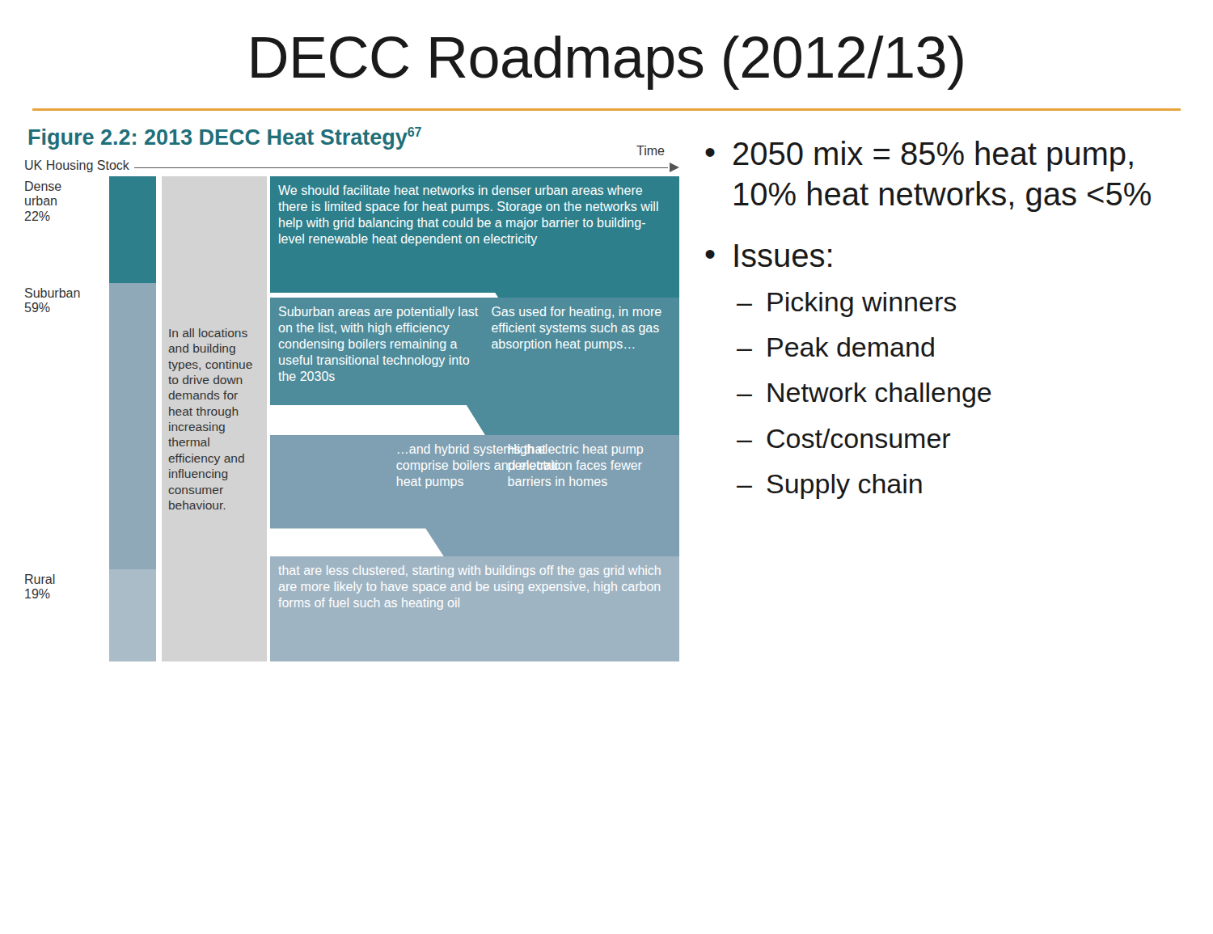DECC Roadmaps (2012/13)
Figure 2.2: 2013 DECC Heat Strategy67
UK Housing Stock Time
Dense
urban
22%
Suburban
59%
Rural
19%
In all locations and building types, continue to drive down demands for heat through increasing thermal efficiency and influencing consumer behaviour.
We should facilitate heat networks in denser urban areas where there is limited space for heat pumps. Storage on the networks will help with grid balancing that could be a major barrier to building-level renewable heat dependent on electricity
Suburban areas are potentially last on the list, with high efficiency condensing boilers remaining a useful transitional technology into the 2030s
Gas used for heating, in more efficient systems such as gas absorption heat pumps…
…and hybrid systems that comprise boilers and electric heat pumps
High electric heat pump penetration faces fewer barriers in homes
that are less clustered, starting with buildings off the gas grid which are more likely to have space and be using expensive, high carbon forms of fuel such as heating oil
2050 mix = 85% heat pump, 10% heat networks, gas <5%
Issues:
Picking winners
Peak demand
Network challenge
Cost/consumer
Supply chain